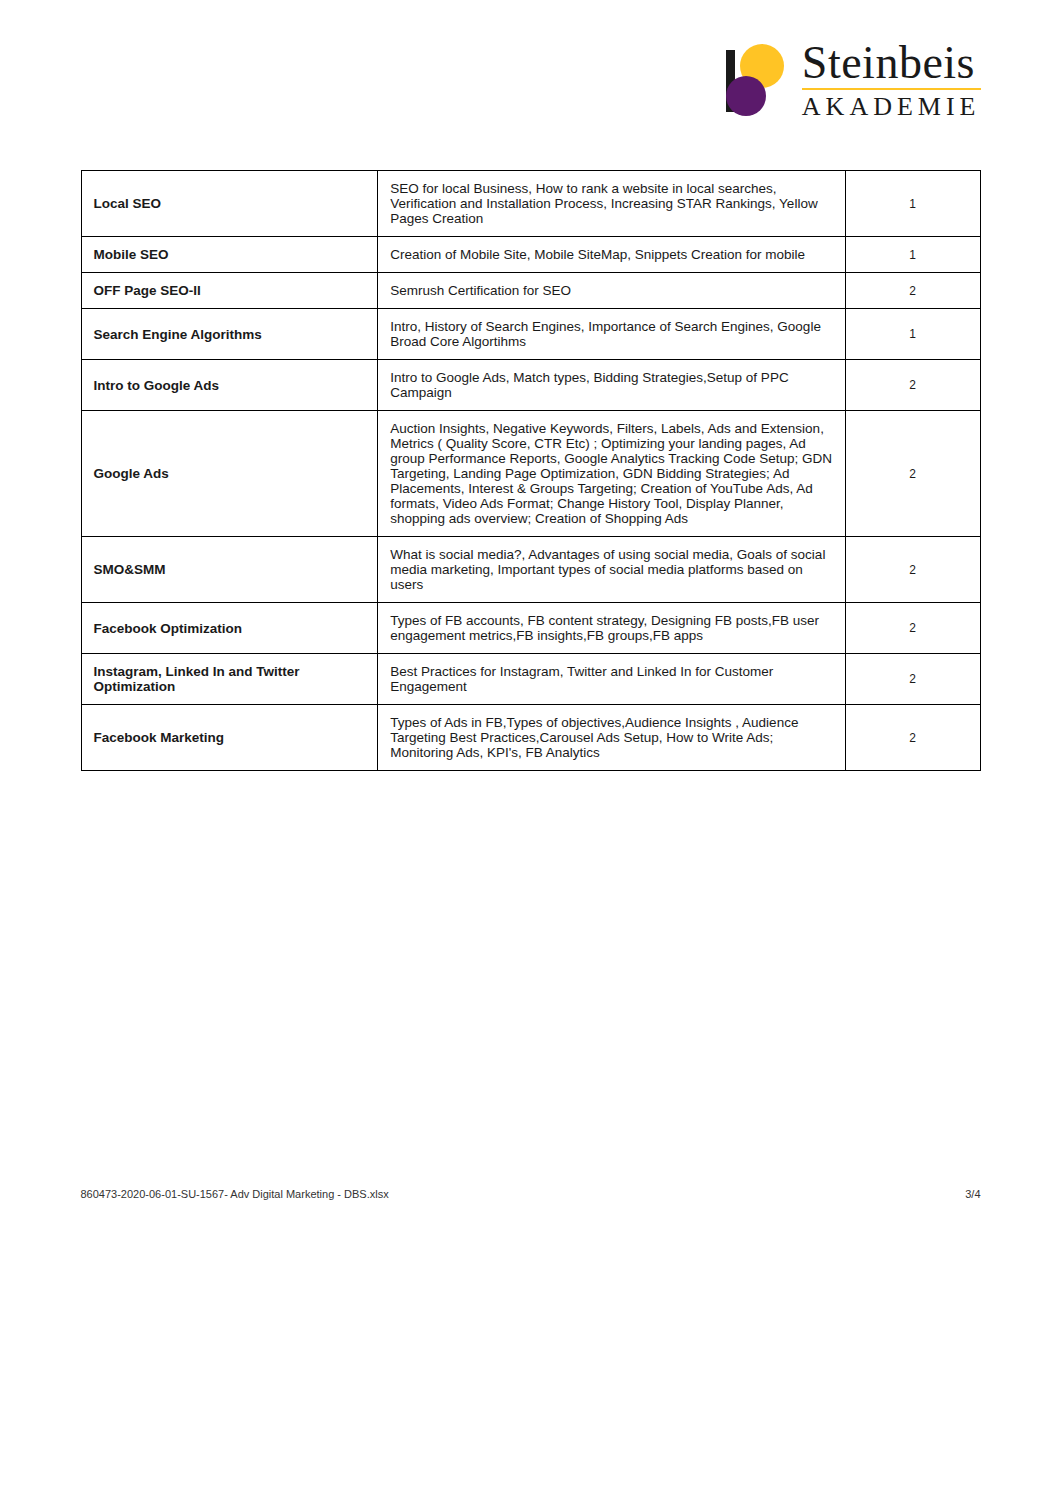Steinbeis
AKADEMIE
| Local SEO | SEO for local Business, How to rank a website in local searches, Verification and Installation Process, Increasing STAR Rankings, Yellow Pages Creation | 1 |
| Mobile SEO | Creation of Mobile Site, Mobile SiteMap, Snippets Creation for mobile | 1 |
| OFF Page SEO-II | Semrush Certification for SEO | 2 |
| Search Engine Algorithms | Intro, History of Search Engines, Importance of Search Engines, Google Broad Core Algortihms | 1 |
| Intro to Google Ads | Intro to Google Ads, Match types, Bidding Strategies,Setup of PPC Campaign | 2 |
| Google Ads | Auction Insights, Negative Keywords, Filters, Labels, Ads and Extension, Metrics ( Quality Score, CTR Etc) ; Optimizing your landing pages, Ad group Performance Reports, Google Analytics Tracking Code Setup; GDN Targeting, Landing Page Optimization, GDN Bidding Strategies; Ad Placements, Interest & Groups Targeting; Creation of YouTube Ads, Ad formats, Video Ads Format; Change History Tool, Display Planner, shopping ads overview; Creation of Shopping Ads | 2 |
| SMO&SMM | What is social media?, Advantages of using social media, Goals of social media marketing, Important types of social media platforms based on users | 2 |
| Facebook Optimization | Types of FB accounts, FB content strategy, Designing FB posts,FB user engagement metrics,FB insights,FB groups,FB apps | 2 |
| Instagram, Linked In and Twitter Optimization | Best Practices for Instagram, Twitter and Linked In for Customer Engagement | 2 |
| Facebook Marketing | Types of Ads in FB,Types of objectives,Audience Insights , Audience Targeting Best Practices,Carousel Ads Setup, How to Write Ads; Monitoring Ads, KPI's, FB Analytics | 2 |
860473-2020-06-01-SU-1567- Adv Digital Marketing - DBS.xlsx 3/4